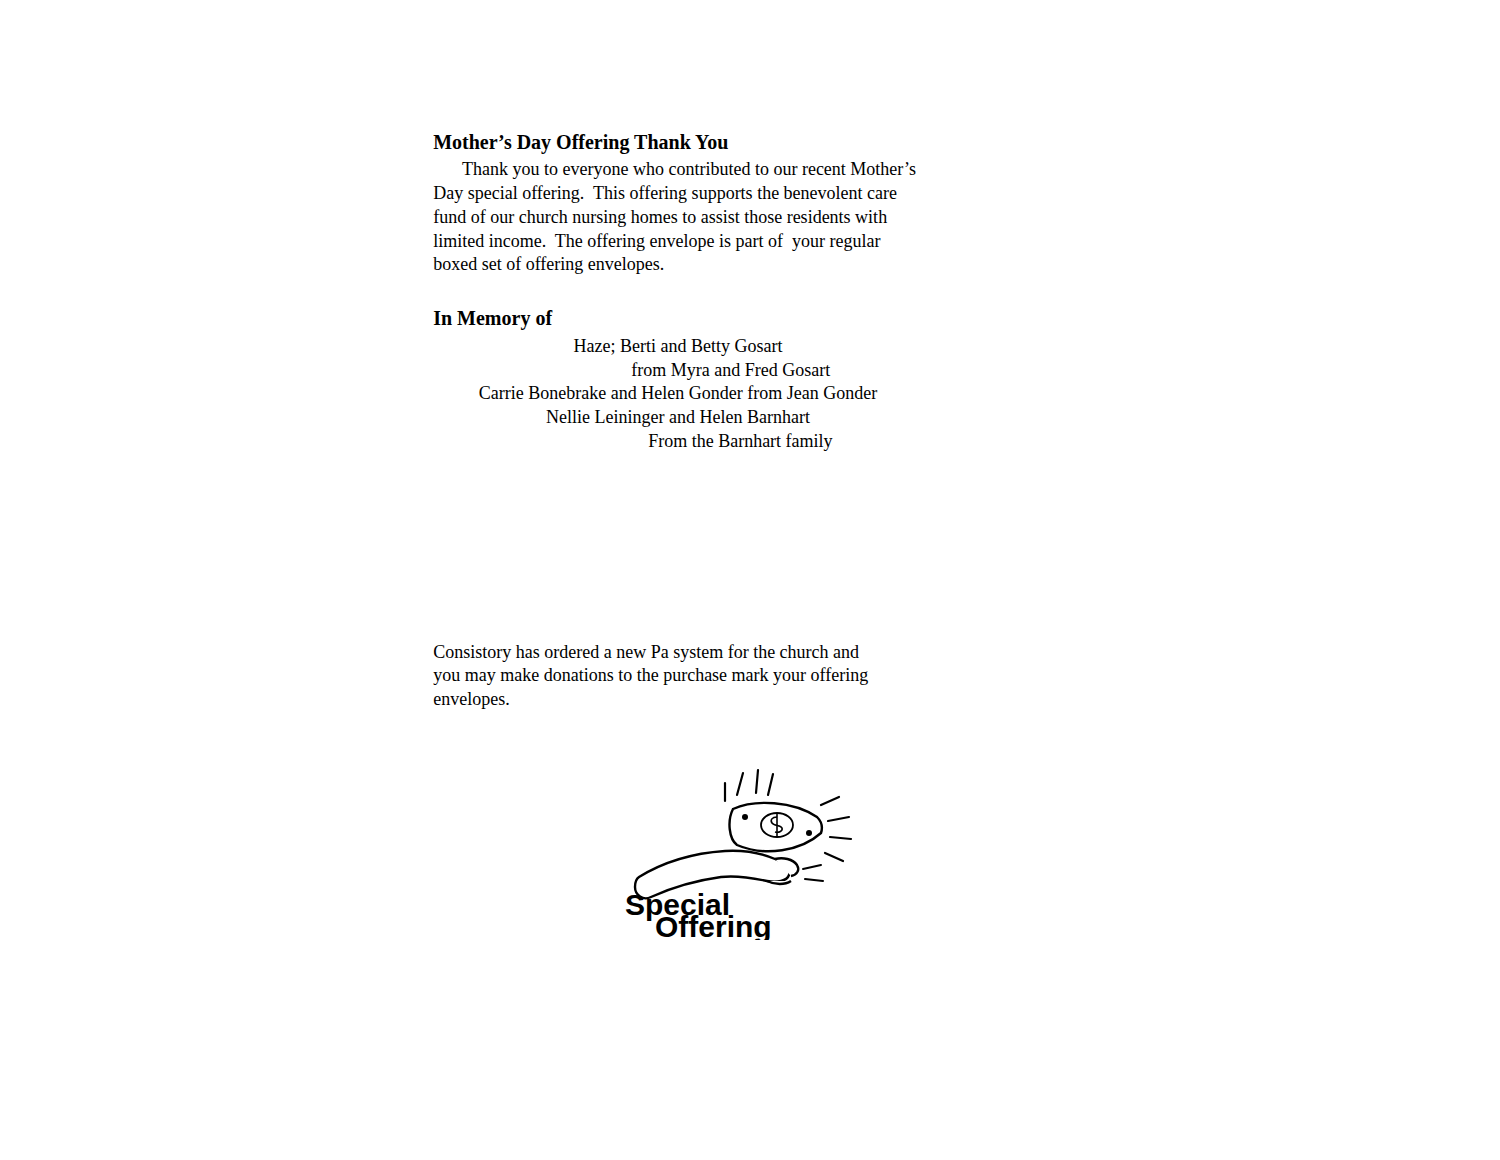Mother’s Day Offering Thank You
Thank you to everyone who contributed to our recent Mother’s Day special offering. This offering supports the benevolent care fund of our church nursing homes to assist those residents with limited income. The offering envelope is part of your regular boxed set of offering envelopes.
In Memory of
Haze; Berti and Betty Gosart from Myra and Fred Gosart
Carrie Bonebrake and Helen Gonder from Jean Gonder
Nellie Leininger and Helen Barnhart From the Barnhart family
Consistory has ordered a new Pa system for the church and you may make donations to the purchase mark your offering envelopes.
Special Offering